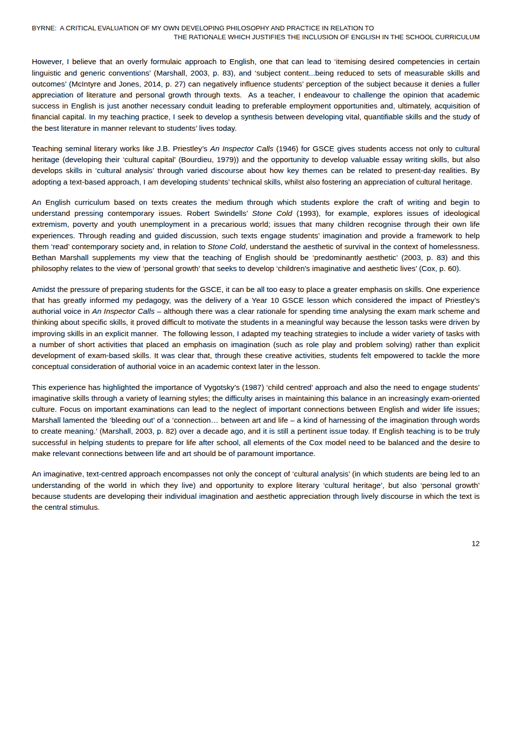BYRNE: A CRITICAL EVALUATION OF MY OWN DEVELOPING PHILOSOPHY AND PRACTICE IN RELATION TO THE RATIONALE WHICH JUSTIFIES THE INCLUSION OF ENGLISH IN THE SCHOOL CURRICULUM
However, I believe that an overly formulaic approach to English, one that can lead to ‘itemising desired competencies in certain linguistic and generic conventions’ (Marshall, 2003, p. 83), and ‘subject content...being reduced to sets of measurable skills and outcomes’ (McIntyre and Jones, 2014, p. 27) can negatively influence students’ perception of the subject because it denies a fuller appreciation of literature and personal growth through texts. As a teacher, I endeavour to challenge the opinion that academic success in English is just another necessary conduit leading to preferable employment opportunities and, ultimately, acquisition of financial capital. In my teaching practice, I seek to develop a synthesis between developing vital, quantifiable skills and the study of the best literature in manner relevant to students’ lives today.
Teaching seminal literary works like J.B. Priestley’s An Inspector Calls (1946) for GSCE gives students access not only to cultural heritage (developing their ‘cultural capital’ (Bourdieu, 1979)) and the opportunity to develop valuable essay writing skills, but also develops skills in ‘cultural analysis’ through varied discourse about how key themes can be related to present-day realities. By adopting a text-based approach, I am developing students’ technical skills, whilst also fostering an appreciation of cultural heritage.
An English curriculum based on texts creates the medium through which students explore the craft of writing and begin to understand pressing contemporary issues. Robert Swindells’ Stone Cold (1993), for example, explores issues of ideological extremism, poverty and youth unemployment in a precarious world; issues that many children recognise through their own life experiences. Through reading and guided discussion, such texts engage students’ imagination and provide a framework to help them ‘read’ contemporary society and, in relation to Stone Cold, understand the aesthetic of survival in the context of homelessness. Bethan Marshall supplements my view that the teaching of English should be ‘predominantly aesthetic’ (2003, p. 83) and this philosophy relates to the view of ‘personal growth’ that seeks to develop ‘children's imaginative and aesthetic lives’ (Cox, p. 60).
Amidst the pressure of preparing students for the GSCE, it can be all too easy to place a greater emphasis on skills. One experience that has greatly informed my pedagogy, was the delivery of a Year 10 GSCE lesson which considered the impact of Priestley’s authorial voice in An Inspector Calls – although there was a clear rationale for spending time analysing the exam mark scheme and thinking about specific skills, it proved difficult to motivate the students in a meaningful way because the lesson tasks were driven by improving skills in an explicit manner. The following lesson, I adapted my teaching strategies to include a wider variety of tasks with a number of short activities that placed an emphasis on imagination (such as role play and problem solving) rather than explicit development of exam-based skills. It was clear that, through these creative activities, students felt empowered to tackle the more conceptual consideration of authorial voice in an academic context later in the lesson.
This experience has highlighted the importance of Vygotsky’s (1987) ‘child centred’ approach and also the need to engage students’ imaginative skills through a variety of learning styles; the difficulty arises in maintaining this balance in an increasingly exam-oriented culture. Focus on important examinations can lead to the neglect of important connections between English and wider life issues; Marshall lamented the ‘bleeding out’ of a ‘connection… between art and life – a kind of harnessing of the imagination through words to create meaning.’ (Marshall, 2003, p. 82) over a decade ago, and it is still a pertinent issue today. If English teaching is to be truly successful in helping students to prepare for life after school, all elements of the Cox model need to be balanced and the desire to make relevant connections between life and art should be of paramount importance.
An imaginative, text-centred approach encompasses not only the concept of ‘cultural analysis’ (in which students are being led to an understanding of the world in which they live) and opportunity to explore literary ‘cultural heritage’, but also ‘personal growth’ because students are developing their individual imagination and aesthetic appreciation through lively discourse in which the text is the central stimulus.
12